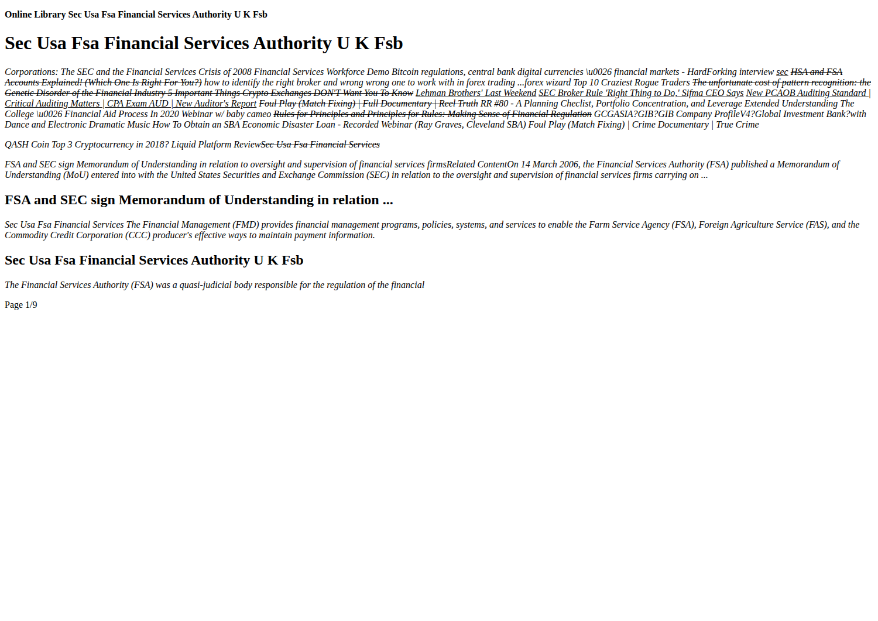Online Library Sec Usa Fsa Financial Services Authority U K Fsb
Sec Usa Fsa Financial Services Authority U K Fsb
Corporations: The SEC and the Financial Services Crisis of 2008 Financial Services Workforce Demo Bitcoin regulations, central bank digital currencies \u0026 financial markets - HardForking interview sec HSA and FSA Accounts Explained! (Which One Is Right For You?) how to identify the right broker and wrong wrong one to work with in forex trading ...forex wizard Top 10 Craziest Rogue Traders The unfortunate cost of pattern recognition: the Genetic Disorder of the Financial Industry 5 Important Things Crypto Exchanges DON'T Want You To Know Lehman Brothers' Last Weekend SEC Broker Rule 'Right Thing to Do,' Sifma CEO Says New PCAOB Auditing Standard | Critical Auditing Matters | CPA Exam AUD | New Auditor's Report Foul Play (Match Fixing) | Full Documentary | Reel Truth RR #80 - A Planning Checlist, Portfolio Concentration, and Leverage Extended Understanding The College \u0026 Financial Aid Process In 2020 Webinar w/ baby cameo Rules for Principles and Principles for Rules: Making Sense of Financial Regulation GCGASIA?GIB?GIB Company ProfileV4?Global Investment Bank?with Dance and Electronic Dramatic Music How To Obtain an SBA Economic Disaster Loan - Recorded Webinar (Ray Graves, Cleveland SBA) Foul Play (Match Fixing) | Crime Documentary | True Crime
QASH Coin Top 3 Cryptocurrency in 2018? Liquid Platform ReviewSec Usa Fsa Financial Services
FSA and SEC sign Memorandum of Understanding in relation to oversight and supervision of financial services firmsRelated ContentOn 14 March 2006, the Financial Services Authority (FSA) published a Memorandum of Understanding (MoU) entered into with the United States Securities and Exchange Commission (SEC) in relation to the oversight and supervision of financial services firms carrying on ...
FSA and SEC sign Memorandum of Understanding in relation ...
Sec Usa Fsa Financial Services The Financial Management (FMD) provides financial management programs, policies, systems, and services to enable the Farm Service Agency (FSA), Foreign Agriculture Service (FAS), and the Commodity Credit Corporation (CCC) producer's effective ways to maintain payment information.
Sec Usa Fsa Financial Services Authority U K Fsb
The Financial Services Authority (FSA) was a quasi-judicial body responsible for the regulation of the financial
Page 1/9